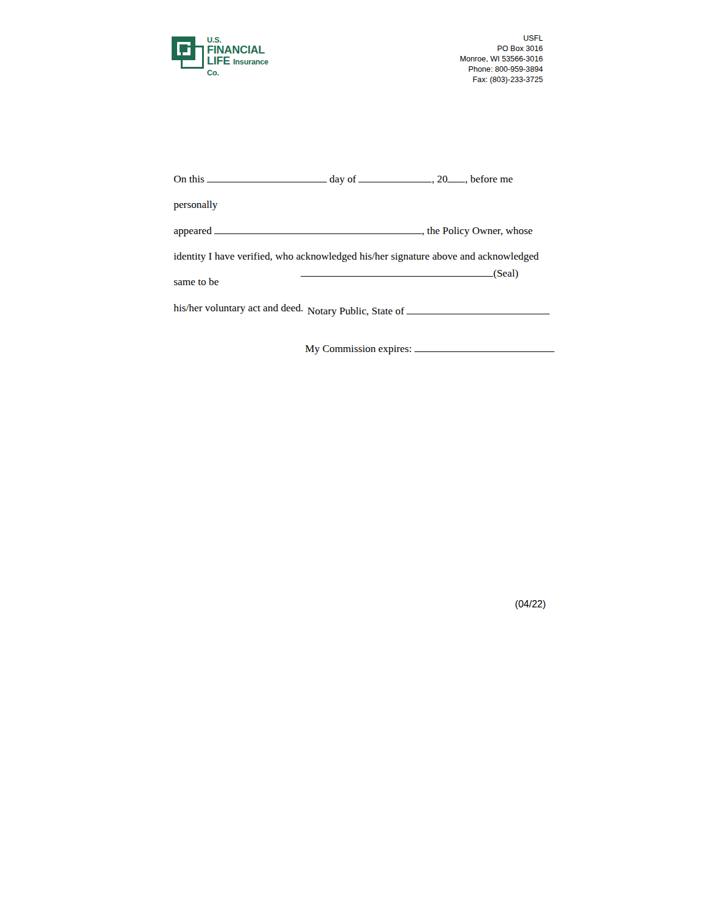U.S.
FINANCIAL
LIFE Insurance Co.
USFL
PO Box 3016
Monroe, WI 53566-3016
Phone: 800-959-3894
Fax: (803)-233-3725
On this day of , 20 , before me personally
appeared , the Policy Owner, whose
identity I have verified, who acknowledged his/her signature above and acknowledged same to be
his/her voluntary act and deed.
(Seal)
Notary Public, State of
My Commission expires:
(04/22)